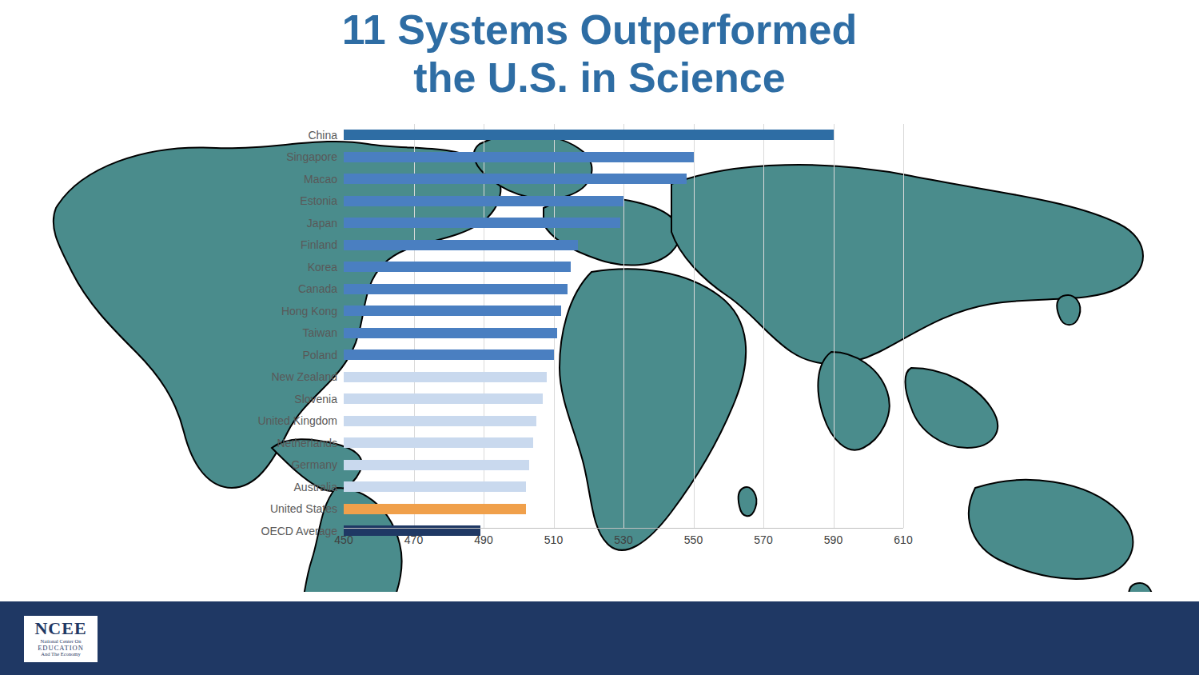11 Systems Outperformed
the U.S. in Science
China
Singapore
Macao
Estonia
Japan
Finland
Korea
Canada
Hong Kong
Taiwan
Poland
New Zealand
Slovenia
United Kingdom
Netherlands
Germany
Australia
United States
OECD Average
450 470 490 510 530 550 570 590 610
NCEE
National Center On EDUCATION And The Economy